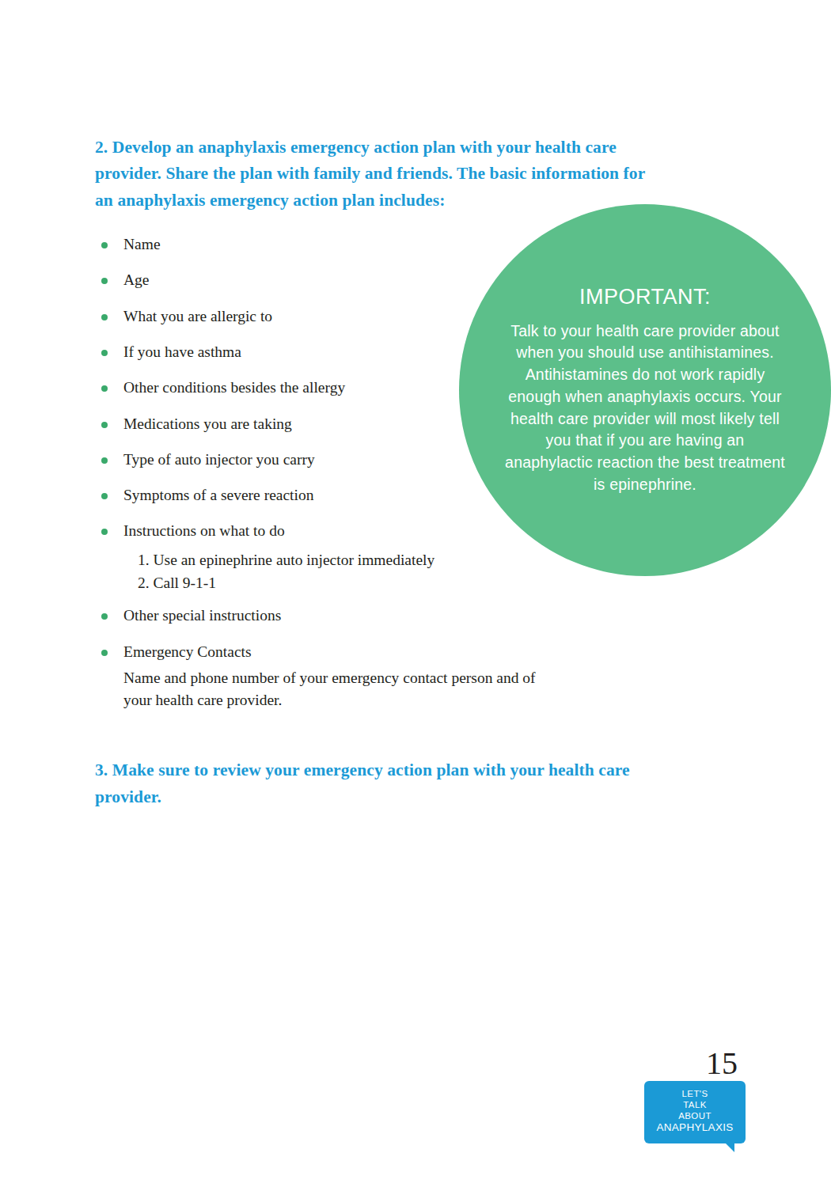IMPORTANT:
Talk to your health care provider about when you should use antihistamines. Antihistamines do not work rapidly enough when anaphylaxis occurs. Your health care provider will most likely tell you that if you are having an anaphylactic reaction the best treatment is epinephrine.
2. Develop an anaphylaxis emergency action plan with your health care provider. Share the plan with family and friends. The basic information for an anaphylaxis emergency action plan includes:
Name
Age
What you are allergic to
If you have asthma
Other conditions besides the allergy
Medications you are taking
Type of auto injector you carry
Symptoms of a severe reaction
Instructions on what to do
1. Use an epinephrine auto injector immediately
2. Call 9-1-1
Other special instructions
Emergency Contacts
Name and phone number of your emergency contact person and of your health care provider.
3. Make sure to review your emergency action plan with your health care provider.
15
LET'S
TALK
ABOUT
ANAPHYLAXIS